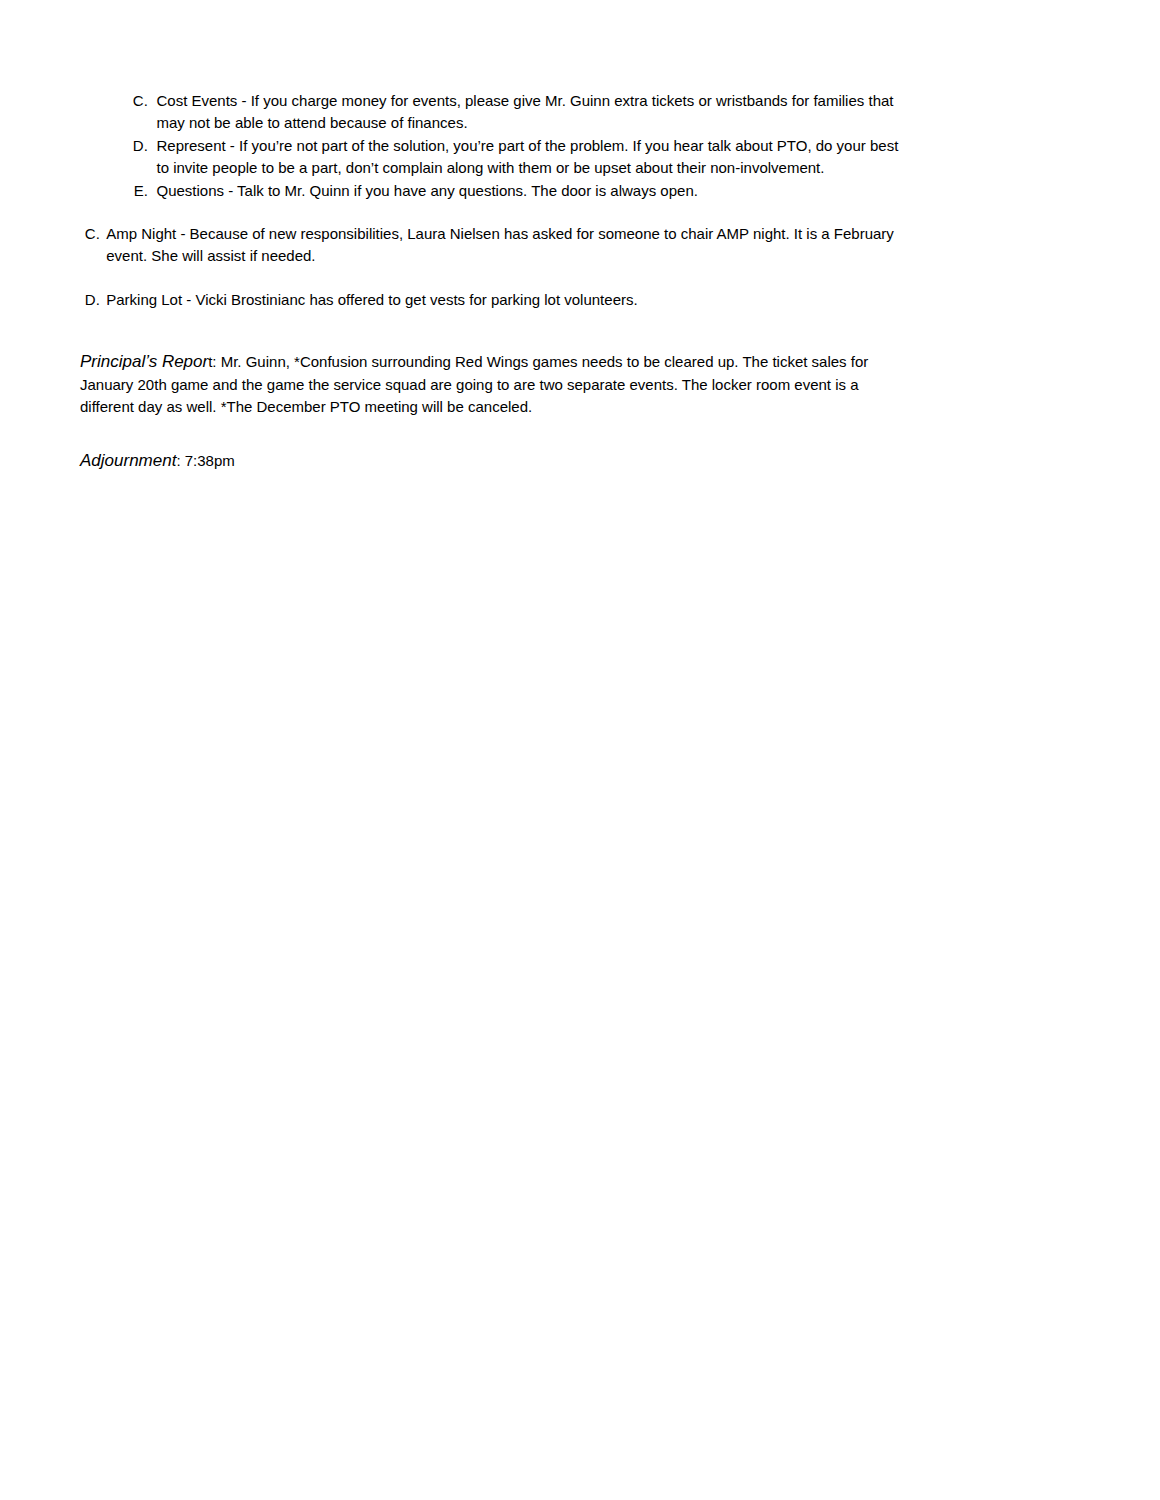Cost Events - If you charge money for events, please give Mr. Guinn extra tickets or wristbands for families that may not be able to attend because of finances.
Represent - If you’re not part of the solution, you’re part of the problem. If you hear talk about PTO, do your best to invite people to be a part, don’t complain along with them or be upset about their non-involvement.
Questions - Talk to Mr. Quinn if you have any questions. The door is always open.
Amp Night - Because of new responsibilities, Laura Nielsen has asked for someone to chair AMP night. It is a February event. She will assist if needed.
Parking Lot - Vicki Brostinianc has offered to get vests for parking lot volunteers.
Principal’s Report: Mr. Guinn, *Confusion surrounding Red Wings games needs to be cleared up. The ticket sales for January 20th game and the game the service squad are going to are two separate events. The locker room event is a different day as well. *The December PTO meeting will be canceled.
Adjournment: 7:38pm